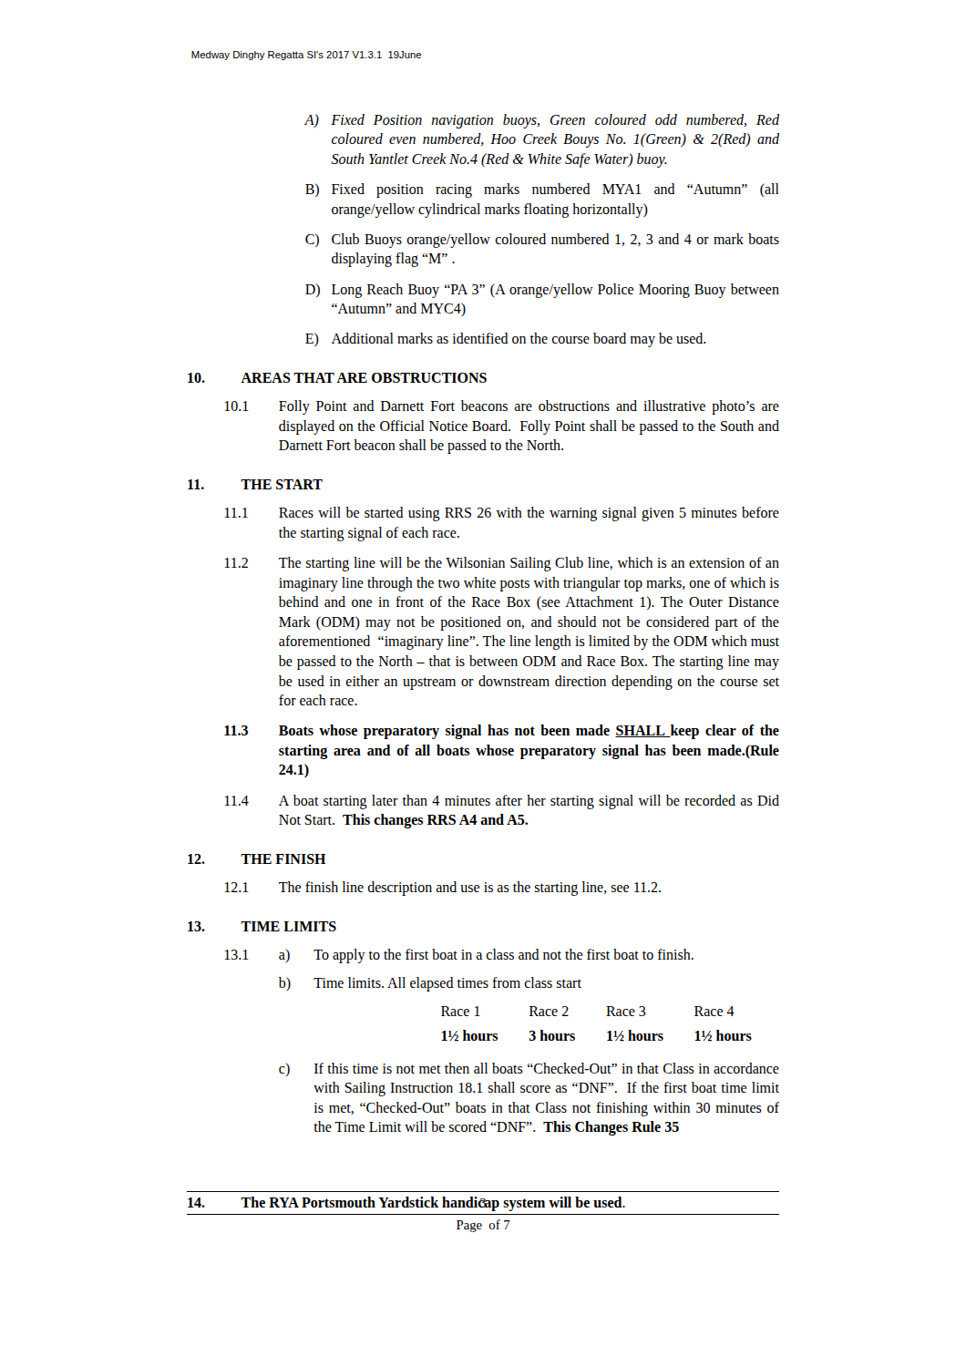Medway Dinghy Regatta SI's 2017 V1.3.1 19June
A) Fixed Position navigation buoys, Green coloured odd numbered, Red coloured even numbered, Hoo Creek Bouys No. 1(Green) & 2(Red) and South Yantlet Creek No.4 (Red & White Safe Water) buoy.
B) Fixed position racing marks numbered MYA1 and “Autumn” (all orange/yellow cylindrical marks floating horizontally)
C) Club Buoys orange/yellow coloured numbered 1, 2, 3 and 4 or mark boats displaying flag “M” .
D) Long Reach Buoy “PA 3” (A orange/yellow Police Mooring Buoy between “Autumn” and MYC4)
E) Additional marks as identified on the course board may be used.
10. AREAS THAT ARE OBSTRUCTIONS
10.1 Folly Point and Darnett Fort beacons are obstructions and illustrative photo’s are displayed on the Official Notice Board. Folly Point shall be passed to the South and Darnett Fort beacon shall be passed to the North.
11. THE START
11.1 Races will be started using RRS 26 with the warning signal given 5 minutes before the starting signal of each race.
11.2 The starting line will be the Wilsonian Sailing Club line, which is an extension of an imaginary line through the two white posts with triangular top marks, one of which is behind and one in front of the Race Box (see Attachment 1). The Outer Distance Mark (ODM) may not be positioned on, and should not be considered part of the aforementioned “imaginary line”. The line length is limited by the ODM which must be passed to the North – that is between ODM and Race Box. The starting line may be used in either an upstream or downstream direction depending on the course set for each race.
11.3 Boats whose preparatory signal has not been made SHALL keep clear of the starting area and of all boats whose preparatory signal has been made.(Rule 24.1)
11.4 A boat starting later than 4 minutes after her starting signal will be recorded as Did Not Start. This changes RRS A4 and A5.
12. THE FINISH
12.1 The finish line description and use is as the starting line, see 11.2.
13. TIME LIMITS
13.1
a) To apply to the first boat in a class and not the first boat to finish.
b) Time limits. All elapsed times from class start
| Race 1 | Race 2 | Race 3 | Race 4 |
| 1½ hours | 3 hours | 1½ hours | 1½ hours |
c) If this time is not met then all boats “Checked-Out” in that Class in accordance with Sailing Instruction 18.1 shall score as “DNF”. If the first boat time limit is met, “Checked-Out” boats in that Class not finishing within 30 minutes of the Time Limit will be scored “DNF”. This Changes Rule 35
14. The RYA Portsmouth Yardstick handicap system will be used.
3
Page of 7